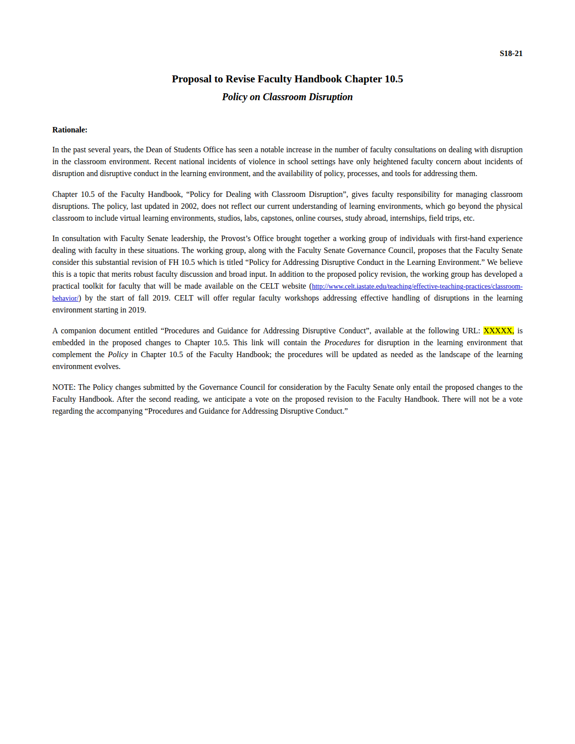S18-21
Proposal to Revise Faculty Handbook Chapter 10.5
Policy on Classroom Disruption
Rationale:
In the past several years, the Dean of Students Office has seen a notable increase in the number of faculty consultations on dealing with disruption in the classroom environment. Recent national incidents of violence in school settings have only heightened faculty concern about incidents of disruption and disruptive conduct in the learning environment, and the availability of policy, processes, and tools for addressing them.
Chapter 10.5 of the Faculty Handbook, “Policy for Dealing with Classroom Disruption”, gives faculty responsibility for managing classroom disruptions. The policy, last updated in 2002, does not reflect our current understanding of learning environments, which go beyond the physical classroom to include virtual learning environments, studios, labs, capstones, online courses, study abroad, internships, field trips, etc.
In consultation with Faculty Senate leadership, the Provost’s Office brought together a working group of individuals with first-hand experience dealing with faculty in these situations. The working group, along with the Faculty Senate Governance Council, proposes that the Faculty Senate consider this substantial revision of FH 10.5 which is titled “Policy for Addressing Disruptive Conduct in the Learning Environment.” We believe this is a topic that merits robust faculty discussion and broad input. In addition to the proposed policy revision, the working group has developed a practical toolkit for faculty that will be made available on the CELT website (http://www.celt.iastate.edu/teaching/effective-teaching-practices/classroom-behavior/) by the start of fall 2019. CELT will offer regular faculty workshops addressing effective handling of disruptions in the learning environment starting in 2019.
A companion document entitled “Procedures and Guidance for Addressing Disruptive Conduct”, available at the following URL: XXXXX, is embedded in the proposed changes to Chapter 10.5. This link will contain the Procedures for disruption in the learning environment that complement the Policy in Chapter 10.5 of the Faculty Handbook; the procedures will be updated as needed as the landscape of the learning environment evolves.
NOTE: The Policy changes submitted by the Governance Council for consideration by the Faculty Senate only entail the proposed changes to the Faculty Handbook. After the second reading, we anticipate a vote on the proposed revision to the Faculty Handbook. There will not be a vote regarding the accompanying “Procedures and Guidance for Addressing Disruptive Conduct.”